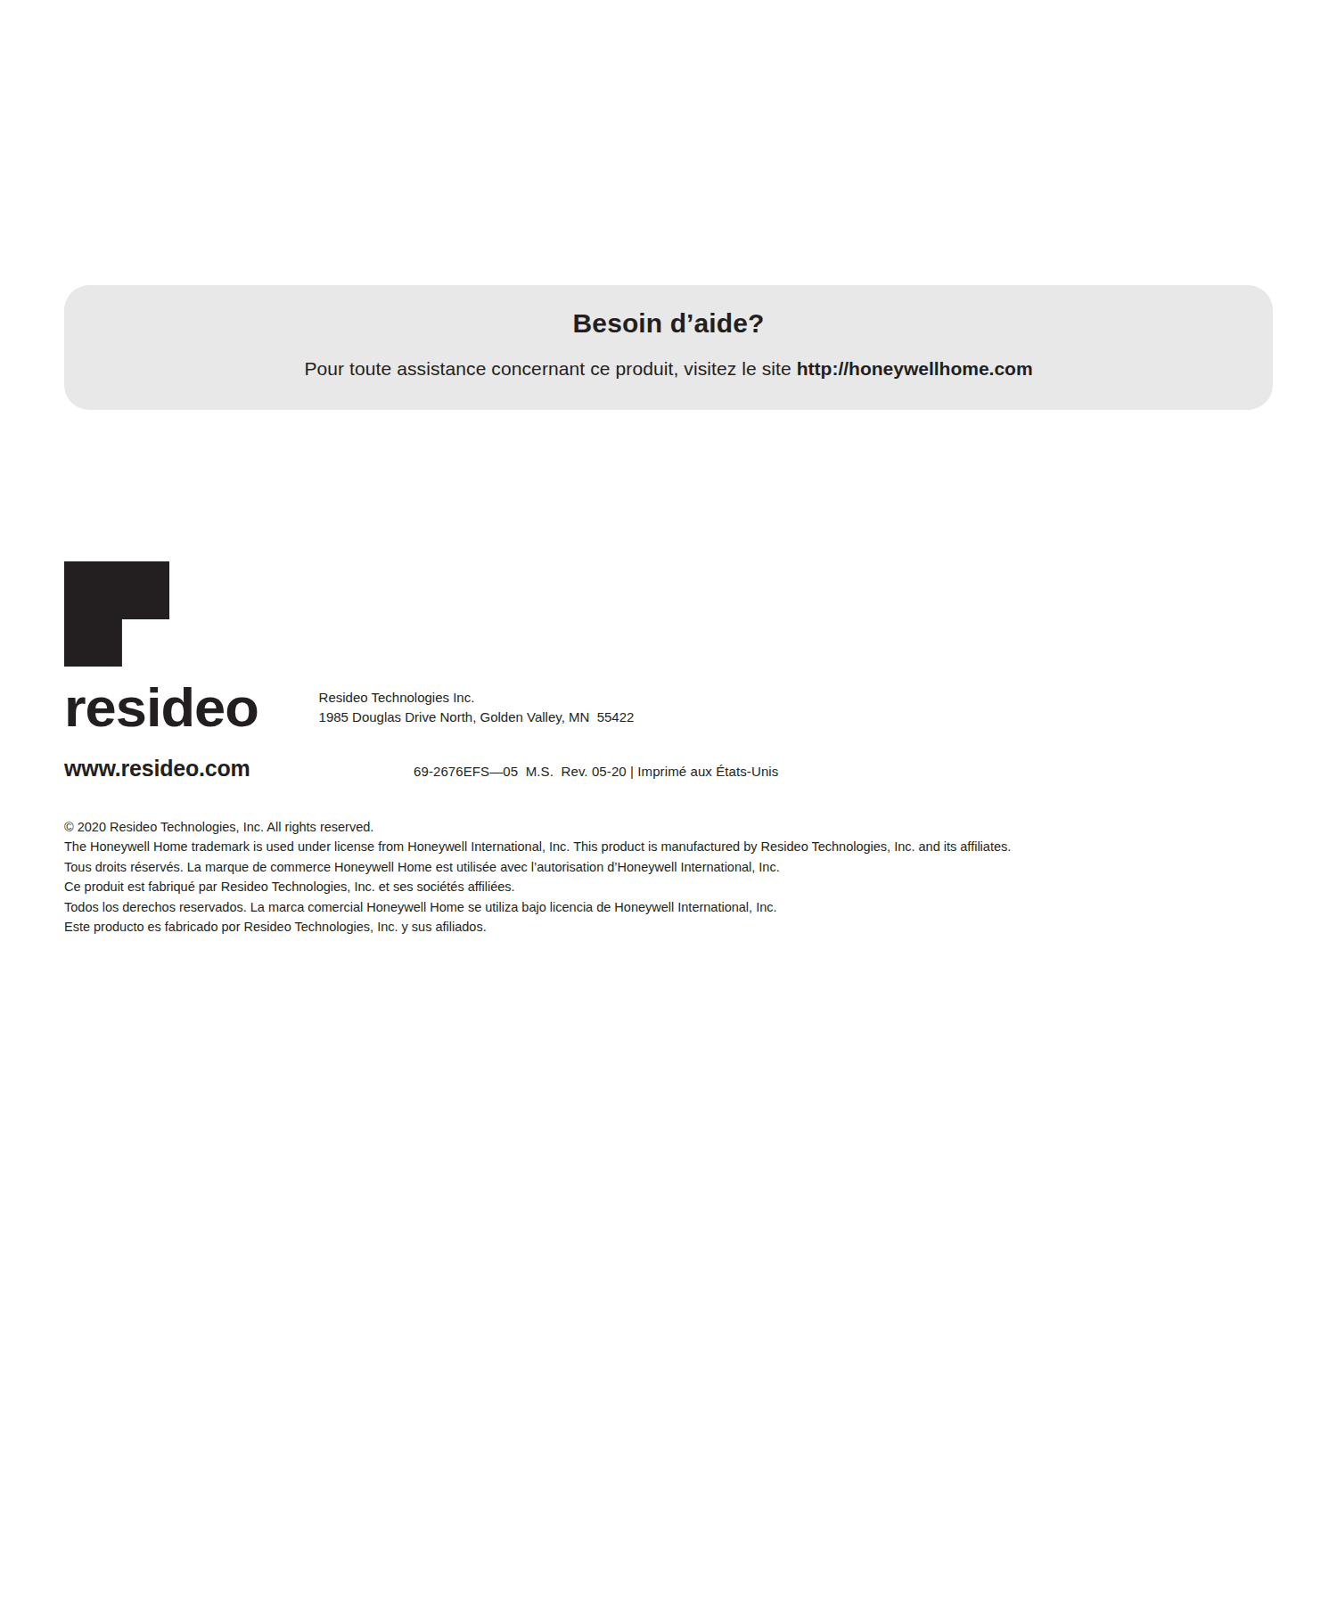Besoin d’aide?
Pour toute assistance concernant ce produit, visitez le site http://honeywellhome.com
resideo
Resideo Technologies Inc.
1985 Douglas Drive North, Golden Valley, MN 55422
www.resideo.com
69-2676EFS—05 M.S. Rev. 05-20 | Imprimé aux États-Unis
© 2020 Resideo Technologies, Inc. All rights reserved.
The Honeywell Home trademark is used under license from Honeywell International, Inc. This product is manufactured by Resideo Technologies, Inc. and its affiliates.
Tous droits réservés. La marque de commerce Honeywell Home est utilisée avec l’autorisation d’Honeywell International, Inc.
Ce produit est fabriqué par Resideo Technologies, Inc. et ses sociétés affiliées.
Todos los derechos reservados. La marca comercial Honeywell Home se utiliza bajo licencia de Honeywell International, Inc.
Este producto es fabricado por Resideo Technologies, Inc. y sus afiliados.